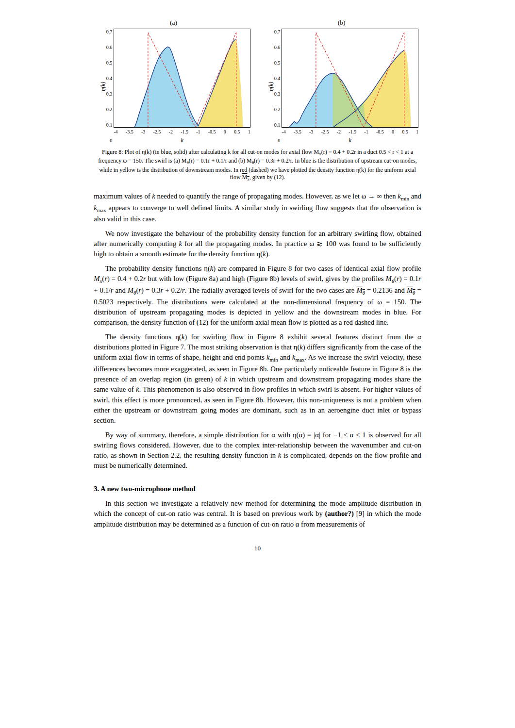(a)
0.70.60.50.40.30.20.10
η(k)
-4-3.5-3-2.5-2-1.5-1-0.500.51
k
(b)
0.70.60.50.40.30.20.10
η(k)
-4-3.5-3-2.5-2-1.5-1-0.500.51
k
Figure 8: Plot of η(k) (in blue, solid) after calculating k for all cut-on modes for axial flow Mx(r) = 0.4 + 0.2r in a duct 0.5 < r < 1 at a frequency ω = 150. The swirl is (a) Mθ(r) = 0.1r + 0.1/r and (b) Mθ(r) = 0.3r + 0.2/r. In blue is the distribution of upstream cut-on modes, while in yellow is the distribution of downstream modes. In red (dashed) we have plotted the density function η(k) for the uniform axial flow Mx, given by (12).
maximum values of k needed to quantify the range of propagating modes. However, as we let ω → ∞ then kmin and kmax appears to converge to well defined limits. A similar study in swirling flow suggests that the observation is also valid in this case.
We now investigate the behaviour of the probability density function for an arbitrary swirling flow, obtained after numerically computing k for all the propagating modes. In practice ω ≳ 100 was found to be sufficiently high to obtain a smooth estimate for the density function η(k).
The probability density functions η(k) are compared in Figure 8 for two cases of identical axial flow profile Mx(r) = 0.4 + 0.2r but with low (Figure 8a) and high (Figure 8b) levels of swirl, gives by the profiles Mθ(r) = 0.1r + 0.1/r and Mθ(r) = 0.3r + 0.2/r. The radially averaged levels of swirl for the two cases are Mθ = 0.2136 and Mθ = 0.5023 respectively. The distributions were calculated at the non-dimensional frequency of ω = 150. The distribution of upstream propagating modes is depicted in yellow and the downstream modes in blue. For comparison, the density function of (12) for the uniform axial mean flow is plotted as a red dashed line.
The density functions η(k) for swirling flow in Figure 8 exhibit several features distinct from the α distributions plotted in Figure 7. The most striking observation is that η(k) differs significantly from the case of the uniform axial flow in terms of shape, height and end points kmin and kmax. As we increase the swirl velocity, these differences becomes more exaggerated, as seen in Figure 8b. One particularly noticeable feature in Figure 8 is the presence of an overlap region (in green) of k in which upstream and downstream propagating modes share the same value of k. This phenomenon is also observed in flow profiles in which swirl is absent. For higher values of swirl, this effect is more pronounced, as seen in Figure 8b. However, this non-uniqueness is not a problem when either the upstream or downstream going modes are dominant, such as in an aeroengine duct inlet or bypass section.
By way of summary, therefore, a simple distribution for α with η(α) = |α| for −1 ≤ α ≤ 1 is observed for all swirling flows considered. However, due to the complex inter-relationship between the wavenumber and cut-on ratio, as shown in Section 2.2, the resulting density function in k is complicated, depends on the flow profile and must be numerically determined.
3. A new two-microphone method
In this section we investigate a relatively new method for determining the mode amplitude distribution in which the concept of cut-on ratio was central. It is based on previous work by (author?) [9] in which the mode amplitude distribution may be determined as a function of cut-on ratio α from measurements of
10